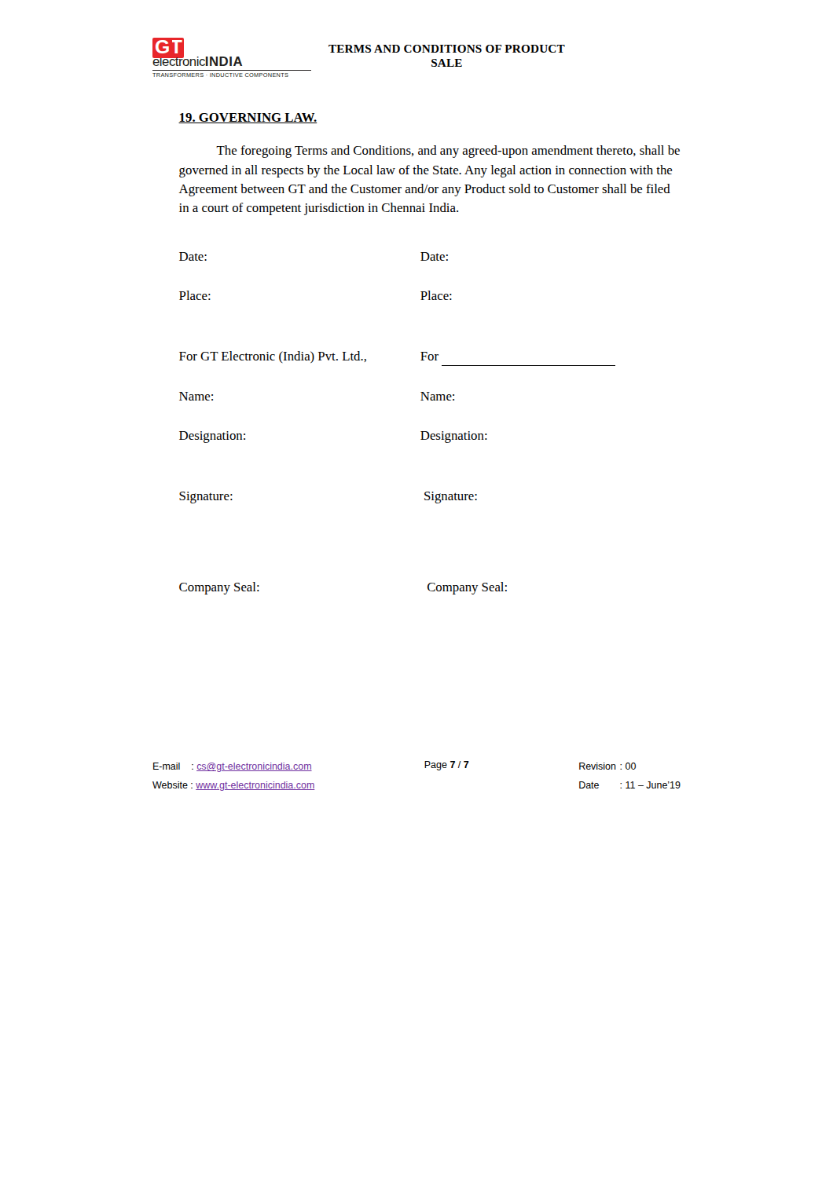GT
electronic INDIA
TRANSFORMERS · INDUCTIVE COMPONENTS
TERMS AND CONDITIONS OF PRODUCT SALE
19. GOVERNING LAW.
The foregoing Terms and Conditions, and any agreed-upon amendment thereto, shall be governed in all respects by the Local law of the State. Any legal action in connection with the Agreement between GT and the Customer and/or any Product sold to Customer shall be filed in a court of competent jurisdiction in Chennai India.
Date:
Date:
Place:
Place:
For GT Electronic (India) Pvt. Ltd.,
For
Name:
Name:
Designation:
Designation:
Signature:
Signature:
Company Seal:
Company Seal:
E-mail : cs@gt-electronicindia.com
Website : www.gt-electronicindia.com
Page 7 / 7
Revision: 00
Date: 11 – June’19